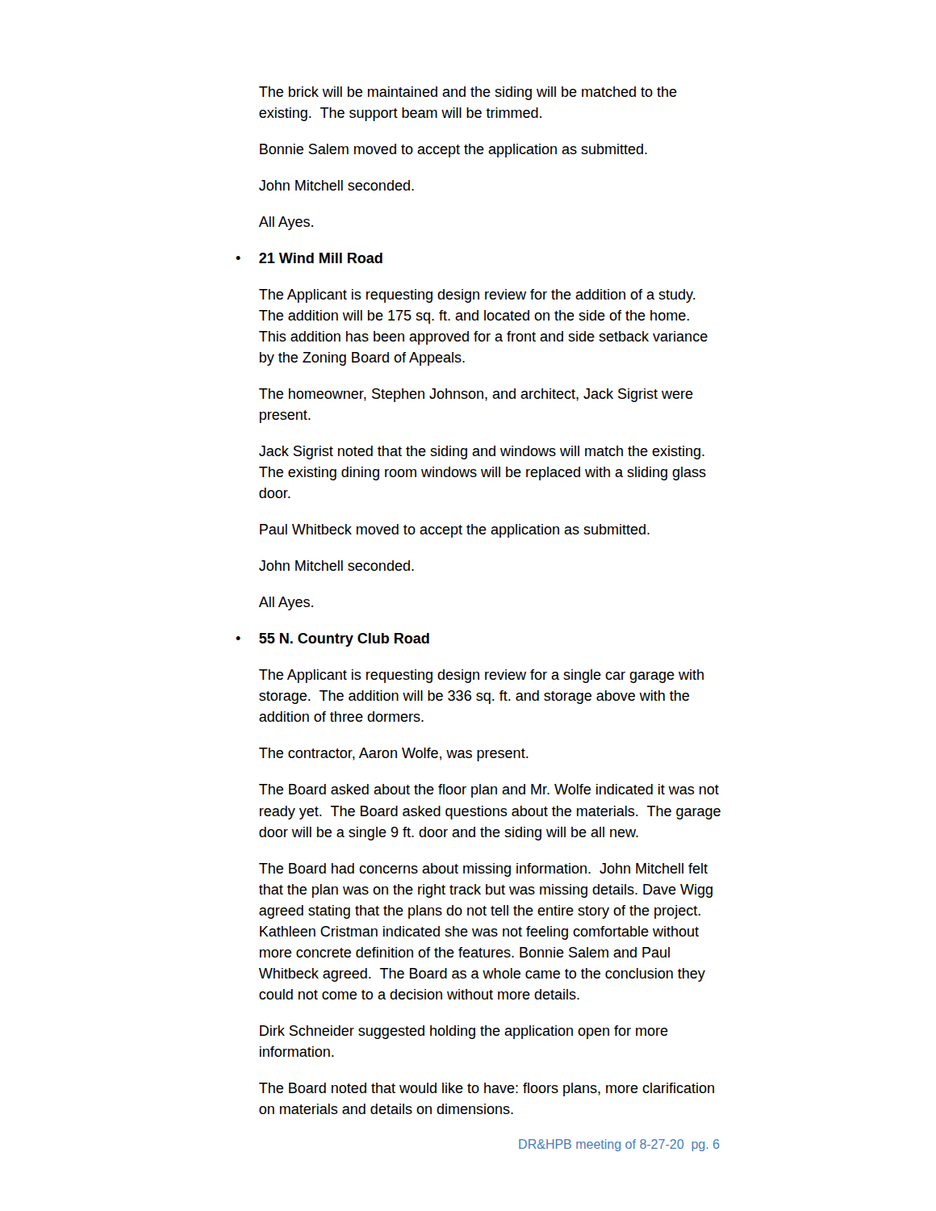The brick will be maintained and the siding will be matched to the existing. The support beam will be trimmed.
Bonnie Salem moved to accept the application as submitted.
John Mitchell seconded.
All Ayes.
21 Wind Mill Road
The Applicant is requesting design review for the addition of a study. The addition will be 175 sq. ft. and located on the side of the home. This addition has been approved for a front and side setback variance by the Zoning Board of Appeals.
The homeowner, Stephen Johnson, and architect, Jack Sigrist were present.
Jack Sigrist noted that the siding and windows will match the existing. The existing dining room windows will be replaced with a sliding glass door.
Paul Whitbeck moved to accept the application as submitted.
John Mitchell seconded.
All Ayes.
55 N. Country Club Road
The Applicant is requesting design review for a single car garage with storage. The addition will be 336 sq. ft. and storage above with the addition of three dormers.
The contractor, Aaron Wolfe, was present.
The Board asked about the floor plan and Mr. Wolfe indicated it was not ready yet. The Board asked questions about the materials. The garage door will be a single 9 ft. door and the siding will be all new.
The Board had concerns about missing information. John Mitchell felt that the plan was on the right track but was missing details. Dave Wigg agreed stating that the plans do not tell the entire story of the project. Kathleen Cristman indicated she was not feeling comfortable without more concrete definition of the features. Bonnie Salem and Paul Whitbeck agreed. The Board as a whole came to the conclusion they could not come to a decision without more details.
Dirk Schneider suggested holding the application open for more information.
The Board noted that would like to have: floors plans, more clarification on materials and details on dimensions.
DR&HPB meeting of 8-27-20 pg. 6